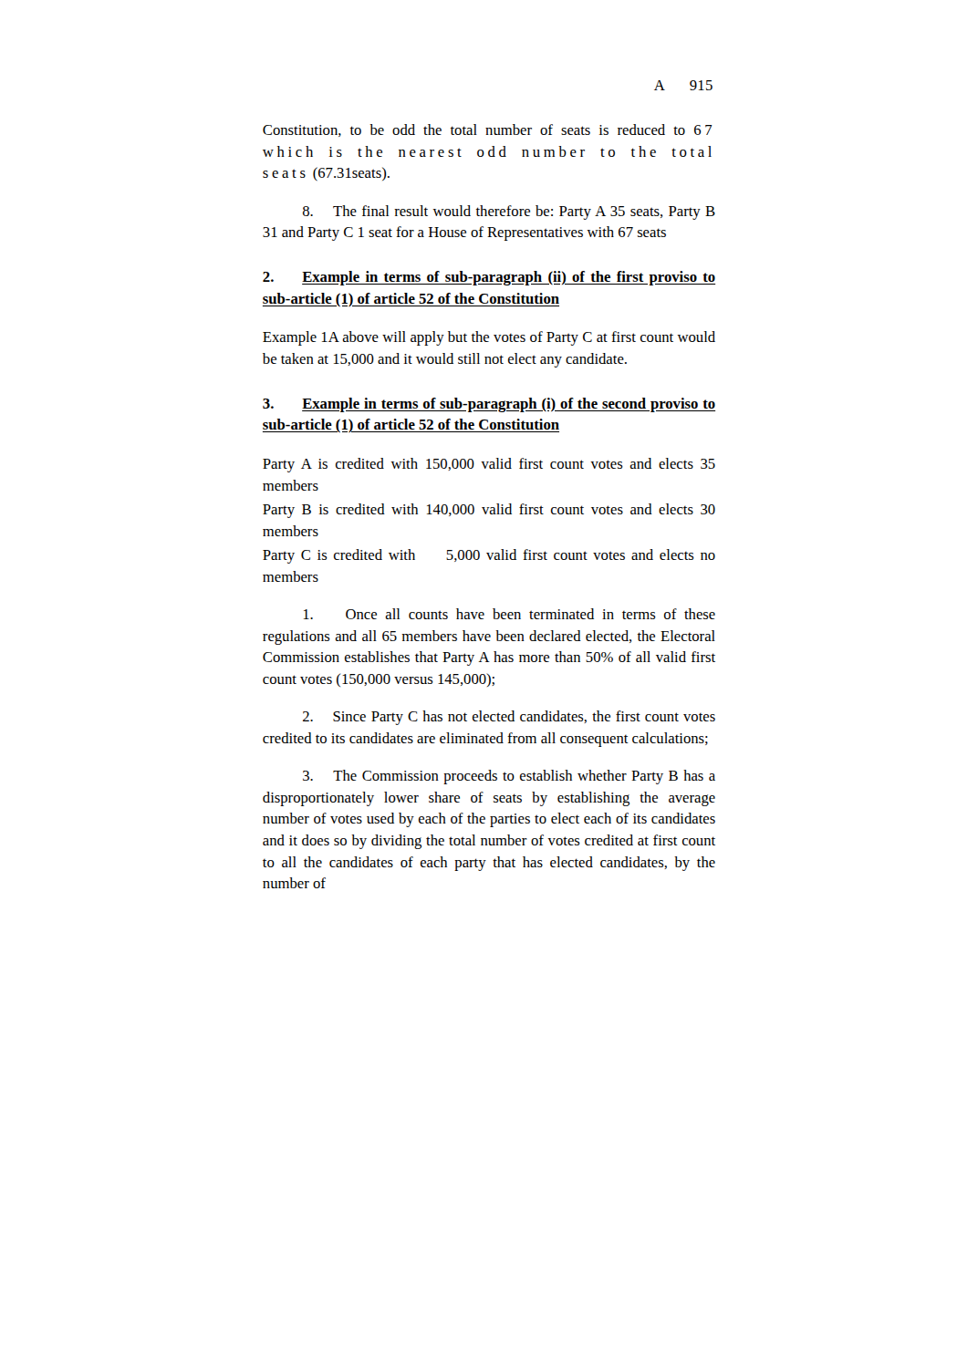A915
Constitution, to be odd the total number of seats is reduced to 67 which is the nearest odd number to the total seats (67.31seats).
8. The final result would therefore be: Party A 35 seats, Party B 31 and Party C 1 seat for a House of Representatives with 67 seats
2. Example in terms of sub-paragraph (ii) of the first proviso to sub-article (1) of article 52 of the Constitution
Example 1A above will apply but the votes of Party C at first count would be taken at 15,000 and it would still not elect any candidate.
3. Example in terms of sub-paragraph (i) of the second proviso to sub-article (1) of article 52 of the Constitution
Party A is credited with 150,000 valid first count votes and elects 35 members
Party B is credited with 140,000 valid first count votes and elects 30 members
Party C is credited with 5,000 valid first count votes and elects no members
1. Once all counts have been terminated in terms of these regulations and all 65 members have been declared elected, the Electoral Commission establishes that Party A has more than 50% of all valid first count votes (150,000 versus 145,000);
2. Since Party C has not elected candidates, the first count votes credited to its candidates are eliminated from all consequent calculations;
3. The Commission proceeds to establish whether Party B has a disproportionately lower share of seats by establishing the average number of votes used by each of the parties to elect each of its candidates and it does so by dividing the total number of votes credited at first count to all the candidates of each party that has elected candidates, by the number of